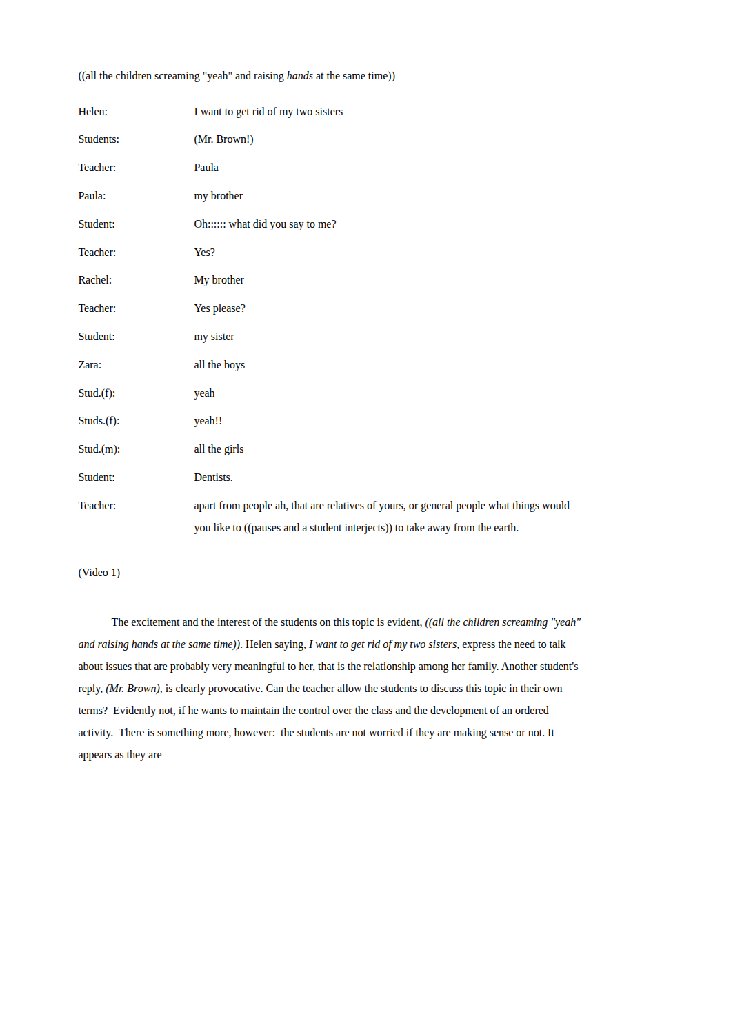((all the children screaming "yeah" and raising hands at the same time))
| Helen: | I want to get rid of my two sisters |
| Students: | (Mr. Brown!) |
| Teacher: | Paula |
| Paula: | my brother |
| Student: | Oh:::::: what did you say to me? |
| Teacher: | Yes? |
| Rachel: | My brother |
| Teacher: | Yes please? |
| Student: | my sister |
| Zara: | all the boys |
| Stud.(f): | yeah |
| Studs.(f): | yeah!! |
| Stud.(m): | all the girls |
| Student: | Dentists. |
| Teacher: | apart from people ah, that are relatives of yours, or general people what things would you like to ((pauses and a student interjects)) to take away from the earth. |
(Video 1)
The excitement and the interest of the students on this topic is evident, ((all the children screaming "yeah" and raising hands at the same time)). Helen saying, I want to get rid of my two sisters, express the need to talk about issues that are probably very meaningful to her, that is the relationship among her family. Another student's reply, (Mr. Brown), is clearly provocative. Can the teacher allow the students to discuss this topic in their own terms? Evidently not, if he wants to maintain the control over the class and the development of an ordered activity. There is something more, however: the students are not worried if they are making sense or not. It appears as they are